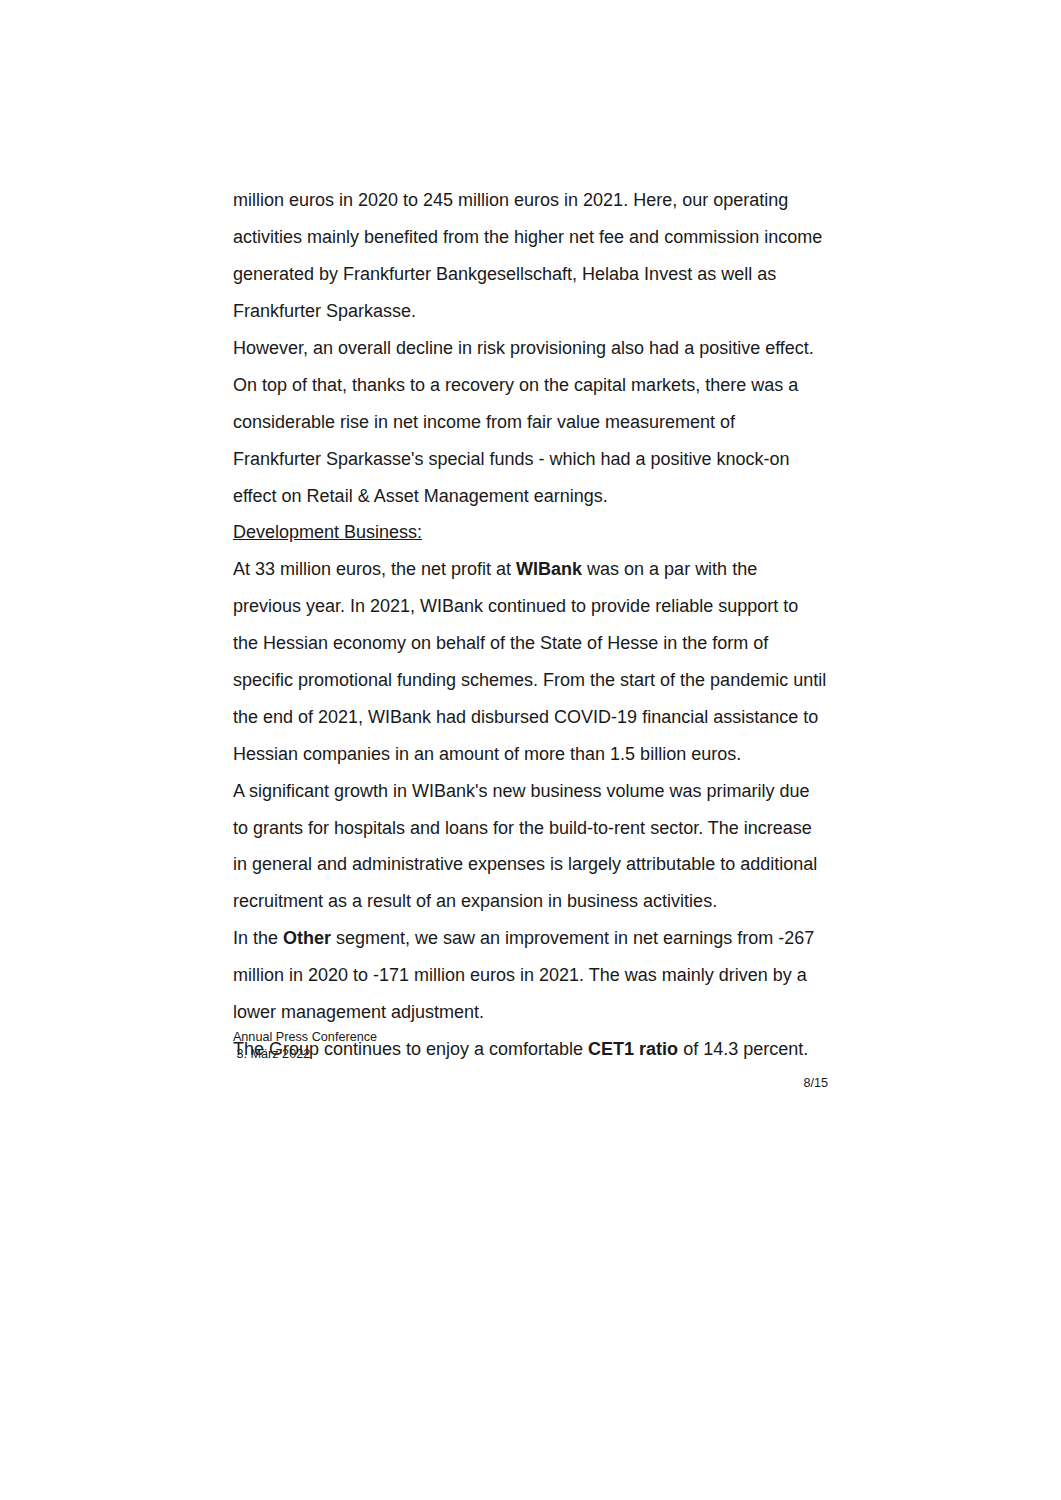million euros in 2020 to 245 million euros in 2021. Here, our operating activities mainly benefited from the higher net fee and commission income generated by Frankfurter Bankgesellschaft, Helaba Invest as well as Frankfurter Sparkasse.
However, an overall decline in risk provisioning also had a positive effect. On top of that, thanks to a recovery on the capital markets, there was a considerable rise in net income from fair value measurement of Frankfurter Sparkasse's special funds - which had a positive knock-on effect on Retail & Asset Management earnings.
Development Business:
At 33 million euros, the net profit at WIBank was on a par with the previous year. In 2021, WIBank continued to provide reliable support to the Hessian economy on behalf of the State of Hesse in the form of specific promotional funding schemes. From the start of the pandemic until the end of 2021, WIBank had disbursed COVID-19 financial assistance to Hessian companies in an amount of more than 1.5 billion euros.
A significant growth in WIBank's new business volume was primarily due to grants for hospitals and loans for the build-to-rent sector. The increase in general and administrative expenses is largely attributable to additional recruitment as a result of an expansion in business activities.
In the Other segment, we saw an improvement in net earnings from -267 million in 2020 to -171 million euros in 2021. The was mainly driven by a lower management adjustment.
The Group continues to enjoy a comfortable CET1 ratio of 14.3 percent.
Annual Press Conference
3. März 2022
8/15